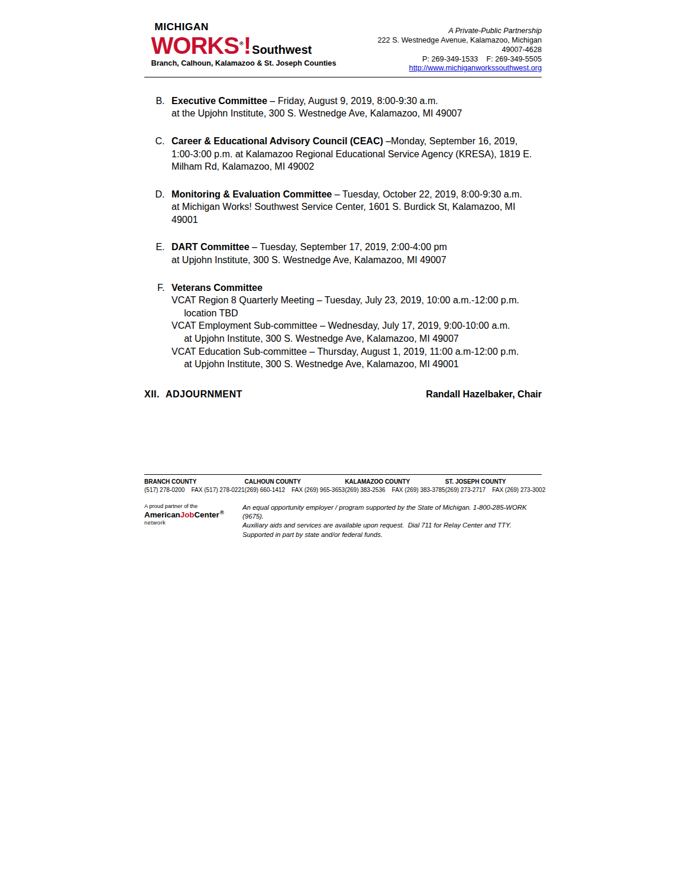MICHIGAN
WORKS®! Southwest
Branch, Calhoun, Kalamazoo & St. Joseph Counties
A Private-Public Partnership
222 S. Westnedge Avenue, Kalamazoo, Michigan 49007-4628
P: 269-349-1533 F: 269-349-5505
http://www.michiganworkssouthwest.org
B.
Executive Committee – Friday, August 9, 2019, 8:00-9:30 a.m.
at the Upjohn Institute, 300 S. Westnedge Ave, Kalamazoo, MI 49007
C.
Career & Educational Advisory Council (CEAC) –Monday, September 16, 2019, 1:00-3:00 p.m. at Kalamazoo Regional Educational Service Agency (KRESA), 1819 E. Milham Rd, Kalamazoo, MI 49002
D.
Monitoring & Evaluation Committee – Tuesday, October 22, 2019, 8:00-9:30 a.m.
at Michigan Works! Southwest Service Center, 1601 S. Burdick St, Kalamazoo, MI 49001
E.
DART Committee – Tuesday, September 17, 2019, 2:00-4:00 pm
at Upjohn Institute, 300 S. Westnedge Ave, Kalamazoo, MI 49007
F.
Veterans Committee
VCAT Region 8 Quarterly Meeting – Tuesday, July 23, 2019, 10:00 a.m.-12:00 p.m.
location TBD
VCAT Employment Sub-committee – Wednesday, July 17, 2019, 9:00-10:00 a.m.
at Upjohn Institute, 300 S. Westnedge Ave, Kalamazoo, MI 49007
VCAT Education Sub-committee – Thursday, August 1, 2019, 11:00 a.m-12:00 p.m.
at Upjohn Institute, 300 S. Westnedge Ave, Kalamazoo, MI 49001
XII. ADJOURNMENT
Randall Hazelbaker, Chair
| BRANCH COUNTY | CALHOUN COUNTY | KALAMAZOO COUNTY | ST. JOSEPH COUNTY |
| --- | --- | --- | --- |
| (517) 278-0200 FAX (517) 278-0221 | (269) 660-1412 FAX (269) 965-3653 | (269) 383-2536 FAX (269) 383-3785 | (269) 273-2717 FAX (269) 273-3002 |
A proud partner of the
American Job Center®
network
An equal opportunity employer / program supported by the State of Michigan. 1-800-285-WORK (9675).
Auxiliary aids and services are available upon request. Dial 711 for Relay Center and TTY.
Supported in part by state and/or federal funds.